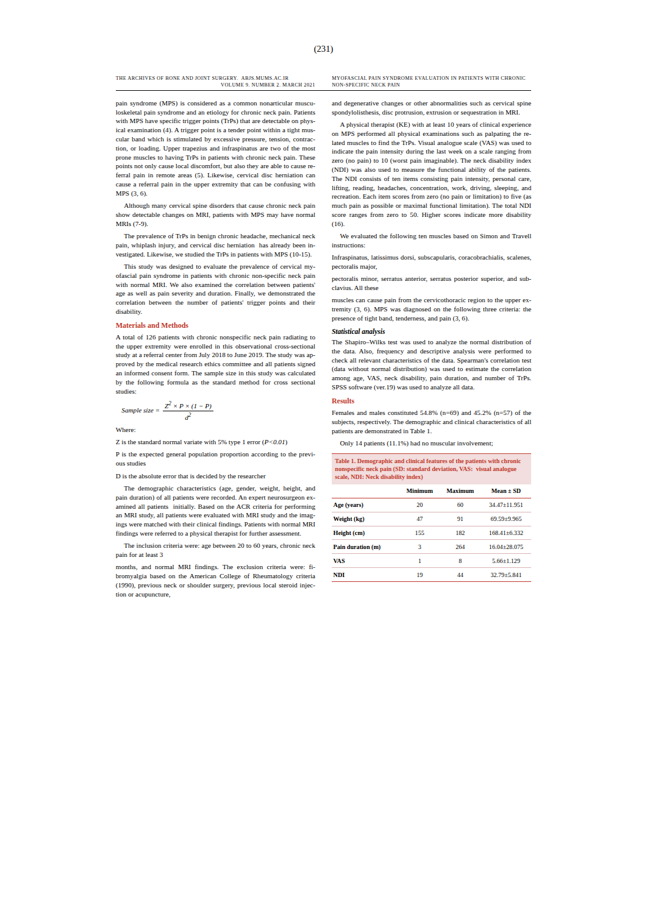(231)
THE ARCHIVES OF BONE AND JOINT SURGERY. ABJS.MUMS.AC.IR VOLUME 9. NUMBER 2. MARCH 2021
MYOFASCIAL PAIN SYNDROME EVALUATION IN PATIENTS WITH CHRONIC NON-SPECIFIC NECK PAIN
pain syndrome (MPS) is considered as a common nonarticular musculoskeletal pain syndrome and an etiology for chronic neck pain. Patients with MPS have specific trigger points (TrPs) that are detectable on physical examination (4). A trigger point is a tender point within a tight muscular band which is stimulated by excessive pressure, tension, contraction, or loading. Upper trapezius and infraspinatus are two of the most prone muscles to having TrPs in patients with chronic neck pain. These points not only cause local discomfort, but also they are able to cause referral pain in remote areas (5). Likewise, cervical disc herniation can cause a referral pain in the upper extremity that can be confusing with MPS (3, 6).
Although many cervical spine disorders that cause chronic neck pain show detectable changes on MRI, patients with MPS may have normal MRIs (7-9).
The prevalence of TrPs in benign chronic headache, mechanical neck pain, whiplash injury, and cervical disc herniation has already been investigated. Likewise, we studied the TrPs in patients with MPS (10-15).
This study was designed to evaluate the prevalence of cervical myofascial pain syndrome in patients with chronic non-specific neck pain with normal MRI. We also examined the correlation between patients' age as well as pain severity and duration. Finally, we demonstrated the correlation between the number of patients' trigger points and their disability.
Materials and Methods
A total of 126 patients with chronic nonspecific neck pain radiating to the upper extremity were enrolled in this observational cross-sectional study at a referral center from July 2018 to June 2019. The study was approved by the medical research ethics committee and all patients signed an informed consent form. The sample size in this study was calculated by the following formula as the standard method for cross sectional studies:
Sample size = Z2 × P × (1 − P) d2
Where:
Z is the standard normal variate with 5% type 1 error (P<0.01)
P is the expected general population proportion according to the previous studies
D is the absolute error that is decided by the researcher
The demographic characteristics (age, gender, weight, height, and pain duration) of all patients were recorded. An expert neurosurgeon examined all patients initially. Based on the ACR criteria for performing an MRI study, all patients were evaluated with MRI study and the imagings were matched with their clinical findings. Patients with normal MRI findings were referred to a physical therapist for further assessment.
The inclusion criteria were: age between 20 to 60 years, chronic neck pain for at least 3
months, and normal MRI findings. The exclusion criteria were: fibromyalgia based on the American College of Rheumatology criteria (1990), previous neck or shoulder surgery, previous local steroid injection or acupuncture,
and degenerative changes or other abnormalities such as cervical spine spondylolisthesis, disc protrusion, extrusion or sequestration in MRI.
A physical therapist (KE) with at least 10 years of clinical experience on MPS performed all physical examinations such as palpating the related muscles to find the TrPs. Visual analogue scale (VAS) was used to indicate the pain intensity during the last week on a scale ranging from zero (no pain) to 10 (worst pain imaginable). The neck disability index (NDI) was also used to measure the functional ability of the patients. The NDI consists of ten items consisting pain intensity, personal care, lifting, reading, headaches, concentration, work, driving, sleeping, and recreation. Each item scores from zero (no pain or limitation) to five (as much pain as possible or maximal functional limitation). The total NDI score ranges from zero to 50. Higher scores indicate more disability (16).
We evaluated the following ten muscles based on Simon and Travell instructions:
Infraspinatus, latissimus dorsi, subscapularis, coracobrachialis, scalenes, pectoralis major,
pectoralis minor, serratus anterior, serratus posterior superior, and subclavius. All these
muscles can cause pain from the cervicothoracic region to the upper extremity (3, 6). MPS was diagnosed on the following three criteria: the presence of tight band, tenderness, and pain (3, 6).
Statistical analysis
The Shapiro–Wilks test was used to analyze the normal distribution of the data. Also, frequency and descriptive analysis were performed to check all relevant characteristics of the data. Spearman's correlation test (data without normal distribution) was used to estimate the correlation among age, VAS, neck disability, pain duration, and number of TrPs. SPSS software (ver.19) was used to analyze all data.
Results
Females and males constituted 54.8% (n=69) and 45.2% (n=57) of the subjects, respectively. The demographic and clinical characteristics of all patients are demonstrated in Table 1.
Only 14 patients (11.1%) had no muscular involvement;
Table 1. Demographic and clinical features of the patients with chronic nonspecific neck pain (SD: standard deviation, VAS: visual analogue scale, NDI: Neck disability index)
| | Minimum | Maximum | Mean ± SD |
| --- | --- | --- | --- |
| Age (years) | 20 | 60 | 34.47±11.951 |
| Weight (kg) | 47 | 91 | 69.59±9.965 |
| Height (cm) | 155 | 182 | 168.41±6.332 |
| Pain duration (m) | 3 | 264 | 16.04±28.075 |
| VAS | 1 | 8 | 5.66±1.129 |
| NDI | 19 | 44 | 32.79±5.841 |